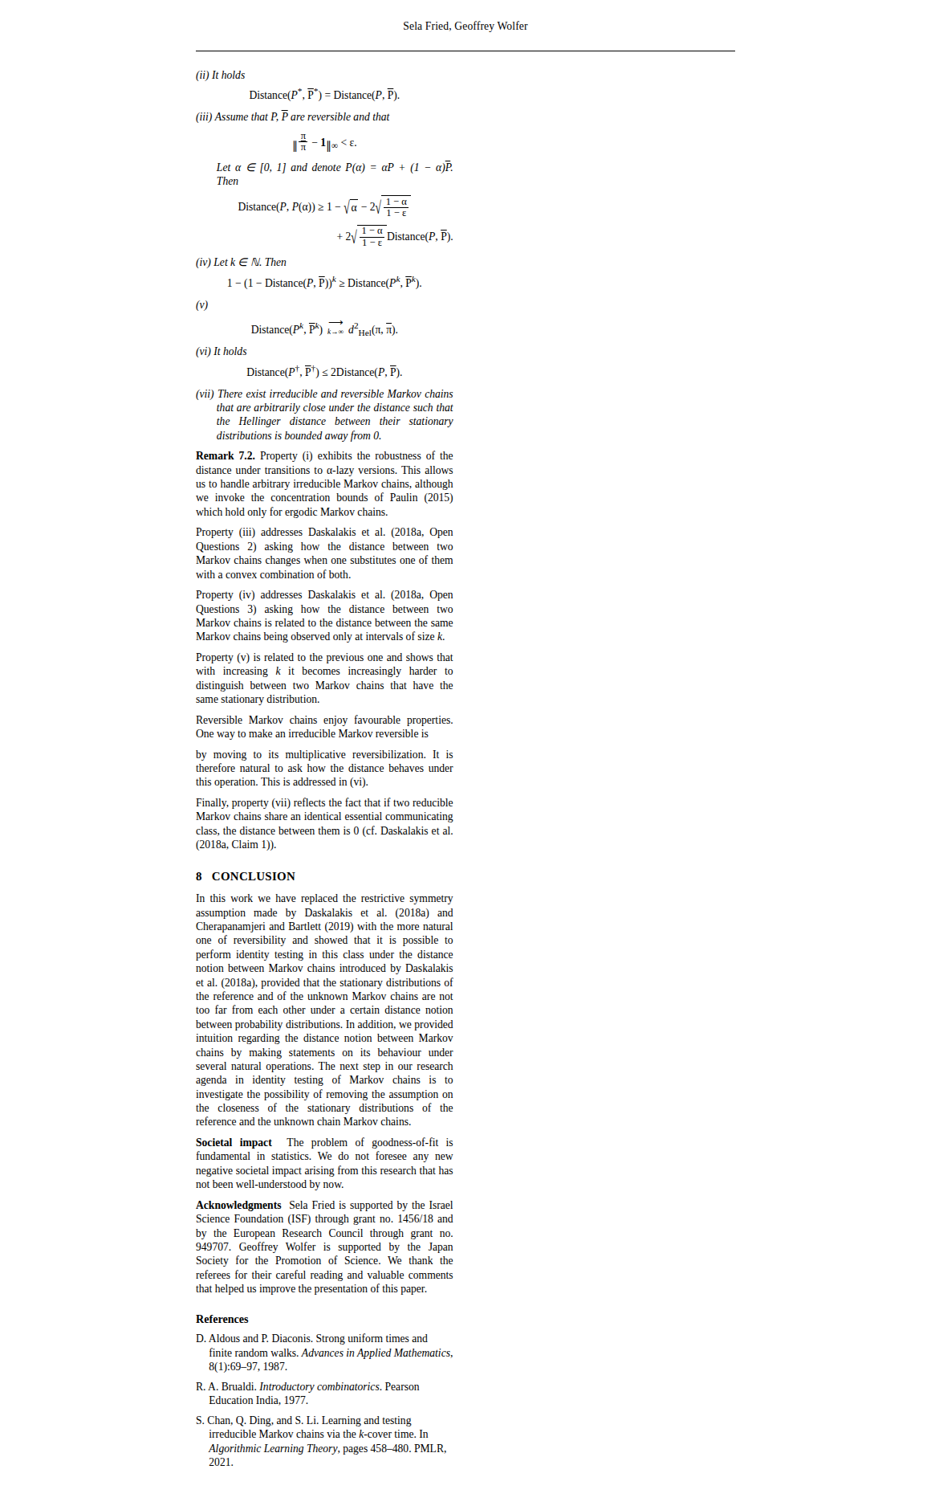Sela Fried, Geoffrey Wolfer
(ii) It holds
Distance(P*, P*) = Distance(P, P).
(iii) Assume that P, P are reversible and that
∥ππ − 1∥∞ < ε.
Let α ∈ [0, 1] and denote P(α) = αP + (1 − α)P. Then
Distance(P, P(α)) ≥ 1 − √α − 2√1 − α 1 − ε
+ 2√1 − α 1 − ε Distance(P, P).
(iv) Let k ∈ ℕ. Then
1 − (1 − Distance(P, P))k ≥ Distance(Pk, Pk).
(v)
Distance(Pk, Pk) ⟶k→∞ d2Hel(π, π).
(vi) It holds
Distance(P†, P†) ≤ 2Distance(P, P).
(vii) There exist irreducible and reversible Markov chains that are arbitrarily close under the distance such that the Hellinger distance between their stationary distributions is bounded away from 0.
Remark 7.2. Property (i) exhibits the robustness of the distance under transitions to α-lazy versions. This allows us to handle arbitrary irreducible Markov chains, although we invoke the concentration bounds of Paulin (2015) which hold only for ergodic Markov chains.
Property (iii) addresses Daskalakis et al. (2018a, Open Questions 2) asking how the distance between two Markov chains changes when one substitutes one of them with a convex combination of both.
Property (iv) addresses Daskalakis et al. (2018a, Open Questions 3) asking how the distance between two Markov chains is related to the distance between the same Markov chains being observed only at intervals of size k.
Property (v) is related to the previous one and shows that with increasing k it becomes increasingly harder to distinguish between two Markov chains that have the same stationary distribution.
Reversible Markov chains enjoy favourable properties. One way to make an irreducible Markov reversible is
by moving to its multiplicative reversibilization. It is therefore natural to ask how the distance behaves under this operation. This is addressed in (vi).
Finally, property (vii) reflects the fact that if two reducible Markov chains share an identical essential communicating class, the distance between them is 0 (cf. Daskalakis et al. (2018a, Claim 1)).
8 CONCLUSION
In this work we have replaced the restrictive symmetry assumption made by Daskalakis et al. (2018a) and Cherapanamjeri and Bartlett (2019) with the more natural one of reversibility and showed that it is possible to perform identity testing in this class under the distance notion between Markov chains introduced by Daskalakis et al. (2018a), provided that the stationary distributions of the reference and of the unknown Markov chains are not too far from each other under a certain distance notion between probability distributions. In addition, we provided intuition regarding the distance notion between Markov chains by making statements on its behaviour under several natural operations. The next step in our research agenda in identity testing of Markov chains is to investigate the possibility of removing the assumption on the closeness of the stationary distributions of the reference and the unknown chain Markov chains.
Societal impact The problem of goodness-of-fit is fundamental in statistics. We do not foresee any new negative societal impact arising from this research that has not been well-understood by now.
Acknowledgments Sela Fried is supported by the Israel Science Foundation (ISF) through grant no. 1456/18 and by the European Research Council through grant no. 949707. Geoffrey Wolfer is supported by the Japan Society for the Promotion of Science. We thank the referees for their careful reading and valuable comments that helped us improve the presentation of this paper.
References
D. Aldous and P. Diaconis. Strong uniform times and finite random walks. Advances in Applied Mathematics, 8(1):69–97, 1987.
R. A. Brualdi. Introductory combinatorics. Pearson Education India, 1977.
S. Chan, Q. Ding, and S. Li. Learning and testing irreducible Markov chains via the k-cover time. In Algorithmic Learning Theory, pages 458–480. PMLR, 2021.